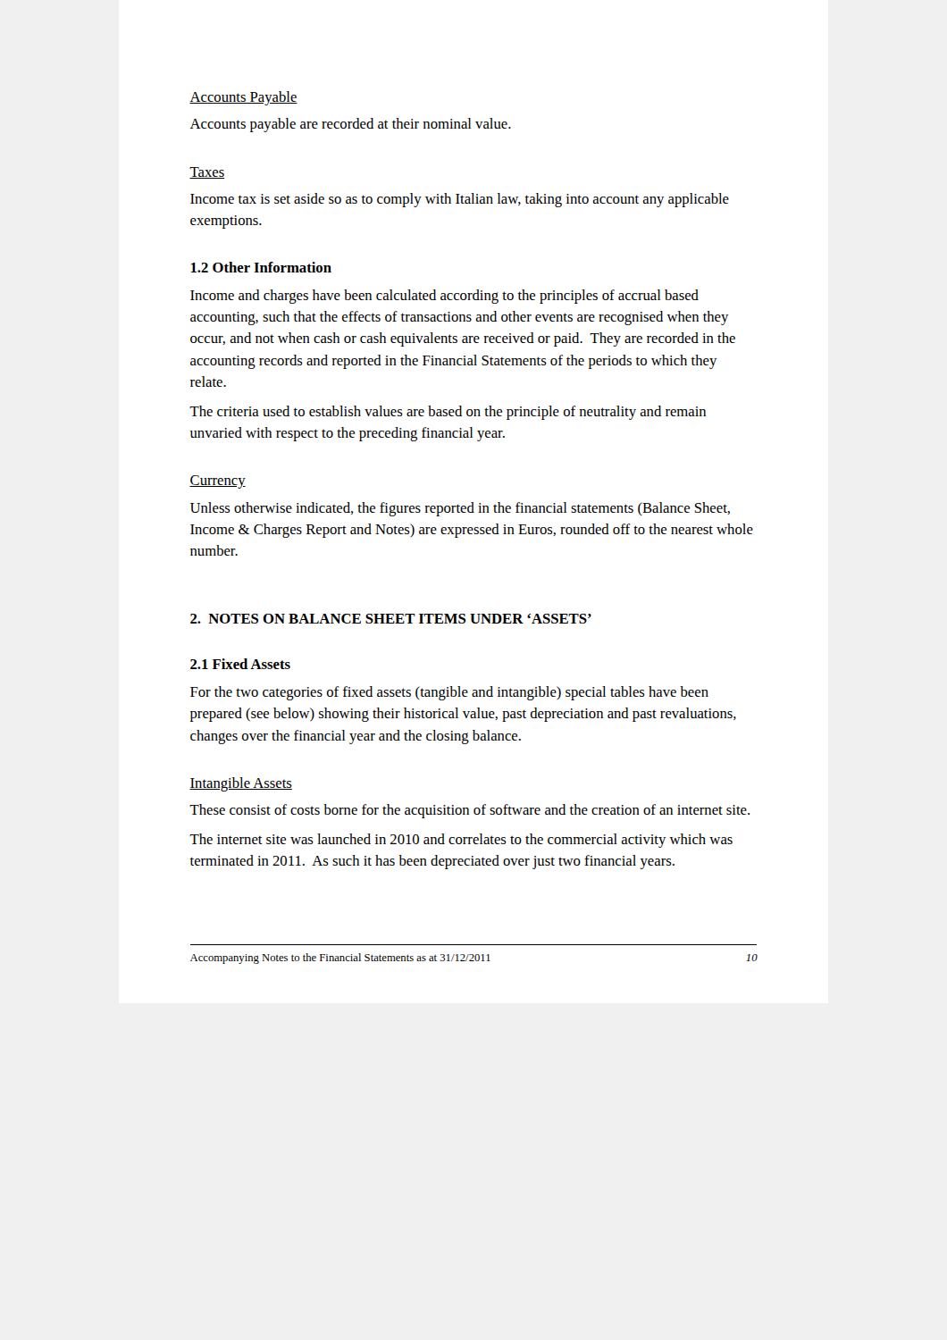Accounts Payable
Accounts payable are recorded at their nominal value.
Taxes
Income tax is set aside so as to comply with Italian law, taking into account any applicable exemptions.
1.2 Other Information
Income and charges have been calculated according to the principles of accrual based accounting, such that the effects of transactions and other events are recognised when they occur, and not when cash or cash equivalents are received or paid. They are recorded in the accounting records and reported in the Financial Statements of the periods to which they relate.
The criteria used to establish values are based on the principle of neutrality and remain unvaried with respect to the preceding financial year.
Currency
Unless otherwise indicated, the figures reported in the financial statements (Balance Sheet, Income & Charges Report and Notes) are expressed in Euros, rounded off to the nearest whole number.
2. NOTES ON BALANCE SHEET ITEMS UNDER ‘ASSETS’
2.1 Fixed Assets
For the two categories of fixed assets (tangible and intangible) special tables have been prepared (see below) showing their historical value, past depreciation and past revaluations, changes over the financial year and the closing balance.
Intangible Assets
These consist of costs borne for the acquisition of software and the creation of an internet site.
The internet site was launched in 2010 and correlates to the commercial activity which was terminated in 2011. As such it has been depreciated over just two financial years.
Accompanying Notes to the Financial Statements as at 31/12/2011 10